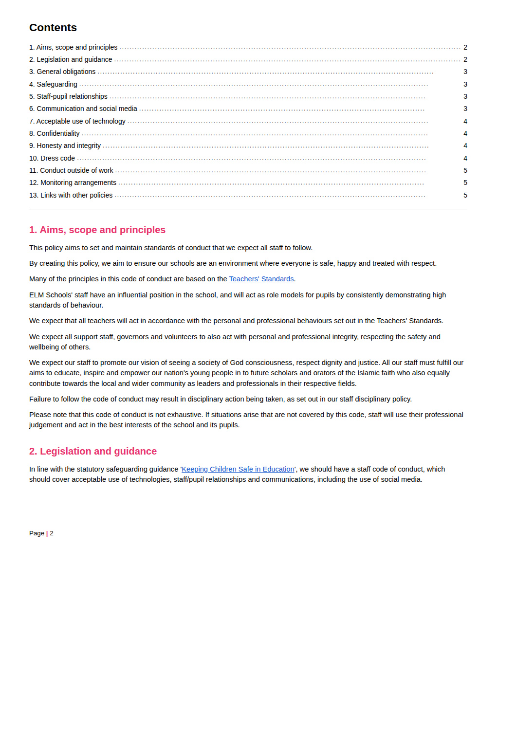Contents
1. Aims, scope and principles ........................................................................................................................................... 2
2. Legislation and guidance ............................................................................................................................................ 2
3. General obligations ..................................................................................................................................... 3
4. Safeguarding .......................................................................................................................................... 3
5. Staff-pupil relationships ............................................................................................................................. 3
6. Communication and social media ................................................................................................................. 3
7. Acceptable use of technology ....................................................................................................................... 4
8. Confidentiality ......................................................................................................................................... 4
9. Honesty and integrity ................................................................................................................................. 4
10. Dress code .......................................................................................................................................... 4
11. Conduct outside of work ........................................................................................................................... 5
12. Monitoring arrangements ......................................................................................................................... 5
13. Links with other policies ........................................................................................................................... 5
1. Aims, scope and principles
This policy aims to set and maintain standards of conduct that we expect all staff to follow.
By creating this policy, we aim to ensure our schools are an environment where everyone is safe, happy and treated with respect.
Many of the principles in this code of conduct are based on the Teachers' Standards.
ELM Schools' staff have an influential position in the school, and will act as role models for pupils by consistently demonstrating high standards of behaviour.
We expect that all teachers will act in accordance with the personal and professional behaviours set out in the Teachers' Standards.
We expect all support staff, governors and volunteers to also act with personal and professional integrity, respecting the safety and wellbeing of others.
We expect our staff to promote our vision of seeing a society of God consciousness, respect dignity and justice. All our staff must fulfill our aims to educate, inspire and empower our nation's young people in to future scholars and orators of the Islamic faith who also equally contribute towards the local and wider community as leaders and professionals in their respective fields.
Failure to follow the code of conduct may result in disciplinary action being taken, as set out in our staff disciplinary policy.
Please note that this code of conduct is not exhaustive. If situations arise that are not covered by this code, staff will use their professional judgement and act in the best interests of the school and its pupils.
2. Legislation and guidance
In line with the statutory safeguarding guidance 'Keeping Children Safe in Education', we should have a staff code of conduct, which should cover acceptable use of technologies, staff/pupil relationships and communications, including the use of social media.
Page | 2